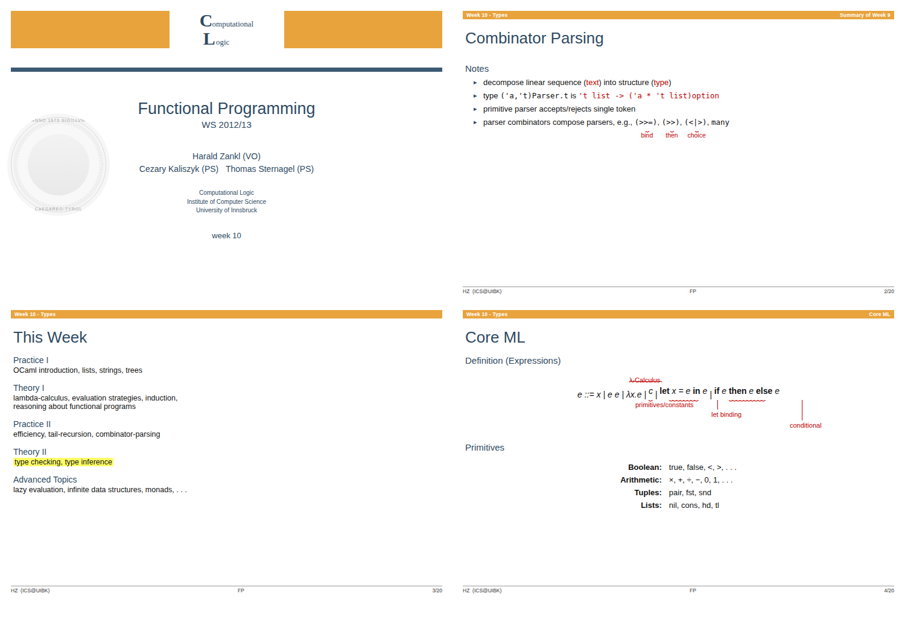Computational
Logic
ANNO 1673 SIGILLVM
CAESAREO-TYROL
Functional Programming
WS 2012/13
Harald Zankl (VO)
Cezary Kaliszyk (PS) Thomas Sternagel (PS)
Computational Logic
Institute of Computer Science
University of Innsbruck
week 10
Week 10 - Types Summary of Week 9
Combinator Parsing
Notes
decompose linear sequence (text) into structure (type)
type ('a,'t)Parser.t is 't list -> ('a * 't list)option
primitive parser accepts/rejects single token
parser combinators compose parsers, e.g., (>>=), ⏟ bind (>>), ⏟ then (<|>), ⏟ choice many
HZ (ICS@UIBK) FP 2/20
Week 10 - Types
This Week
Practice I
OCaml introduction, lists, strings, trees
Theory I
lambda-calculus, evaluation strategies, induction,
reasoning about functional programs
Practice II
efficiency, tail-recursion, combinator-parsing
Theory II
type checking, type inference
Advanced Topics
lazy evaluation, infinite data structures, monads, . . .
HZ (ICS@UIBK) FP 3/20
Week 10 - Types Core ML
Core ML
Definition (Expressions)
λ-Calculus ⏞⏞⏞⏞⏞⏞⏞⏞⏞
e ::= x | e e | λx.e | c ⏟ | let x = e in e ⏟⏟⏟⏟⏟⏟⏟⏟ | if e then e else e ⏟⏟⏟⏟⏟⏟⏟⏟⏟⏟
primitives/constants
let binding
conditional
Primitives
| Boolean: | true, false, <, >, . . . |
| Arithmetic: | ×, +, ÷, −, 0, 1, . . . |
| Tuples: | pair, fst, snd |
| Lists: | nil, cons, hd, tl |
HZ (ICS@UIBK) FP 4/20